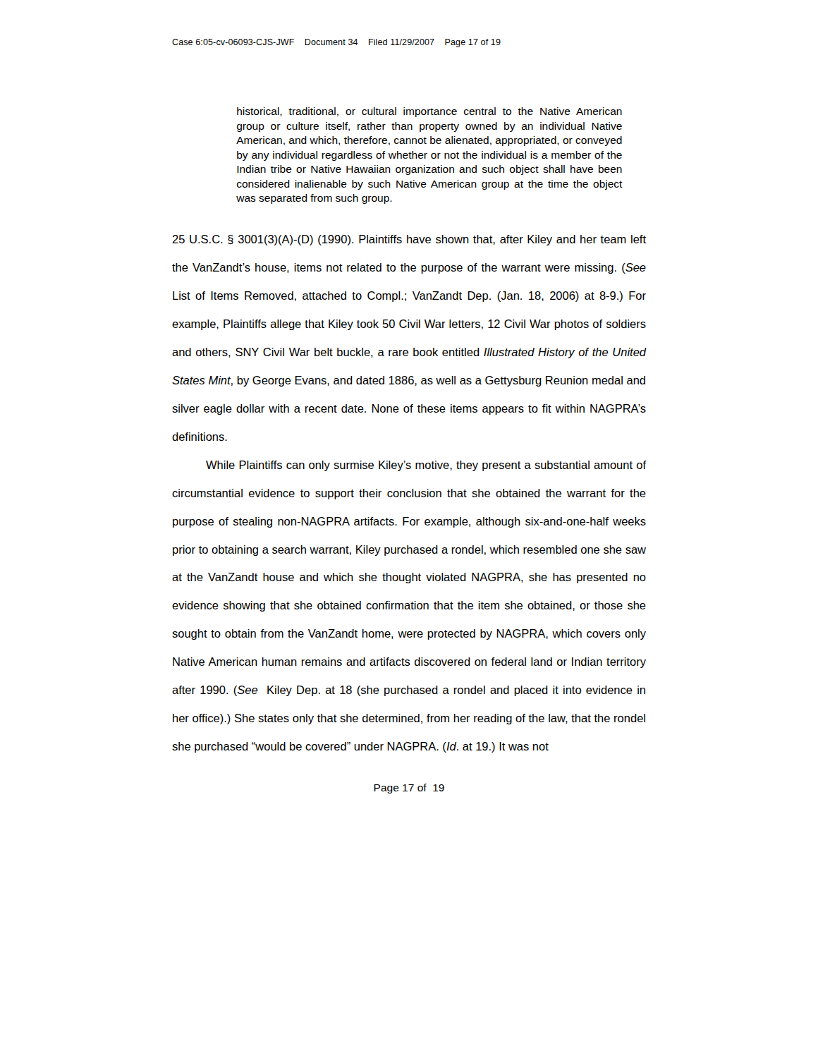Case 6:05-cv-06093-CJS-JWF Document 34 Filed 11/29/2007 Page 17 of 19
historical, traditional, or cultural importance central to the Native American group or culture itself, rather than property owned by an individual Native American, and which, therefore, cannot be alienated, appropriated, or conveyed by any individual regardless of whether or not the individual is a member of the Indian tribe or Native Hawaiian organization and such object shall have been considered inalienable by such Native American group at the time the object was separated from such group.
25 U.S.C. § 3001(3)(A)-(D) (1990). Plaintiffs have shown that, after Kiley and her team left the VanZandt’s house, items not related to the purpose of the warrant were missing. (See List of Items Removed, attached to Compl.; VanZandt Dep. (Jan. 18, 2006) at 8-9.) For example, Plaintiffs allege that Kiley took 50 Civil War letters, 12 Civil War photos of soldiers and others, SNY Civil War belt buckle, a rare book entitled Illustrated History of the United States Mint, by George Evans, and dated 1886, as well as a Gettysburg Reunion medal and silver eagle dollar with a recent date. None of these items appears to fit within NAGPRA’s definitions.
While Plaintiffs can only surmise Kiley’s motive, they present a substantial amount of circumstantial evidence to support their conclusion that she obtained the warrant for the purpose of stealing non-NAGPRA artifacts. For example, although six-and-one-half weeks prior to obtaining a search warrant, Kiley purchased a rondel, which resembled one she saw at the VanZandt house and which she thought violated NAGPRA, she has presented no evidence showing that she obtained confirmation that the item she obtained, or those she sought to obtain from the VanZandt home, were protected by NAGPRA, which covers only Native American human remains and artifacts discovered on federal land or Indian territory after 1990. (See Kiley Dep. at 18 (she purchased a rondel and placed it into evidence in her office).) She states only that she determined, from her reading of the law, that the rondel she purchased “would be covered” under NAGPRA. (Id. at 19.) It was not
Page 17 of 19